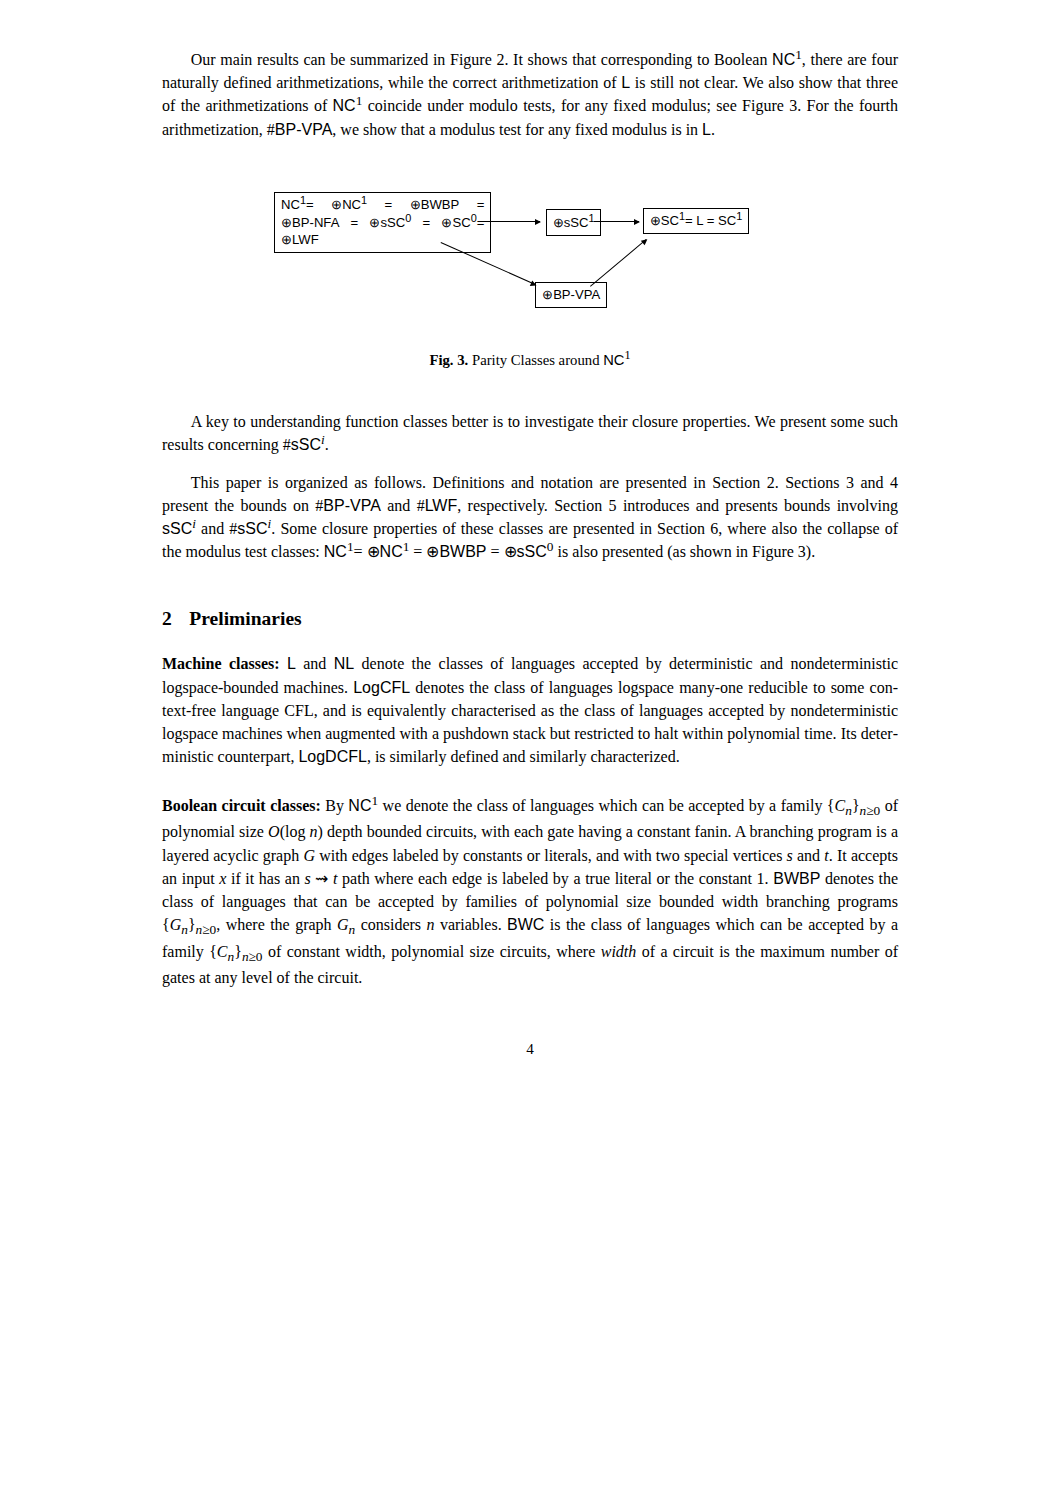Our main results can be summarized in Figure 2. It shows that corresponding to Boolean NC1, there are four naturally defined arithmetizations, while the correct arithmetization of L is still not clear. We also show that three of the arithmetizations of NC1 coincide under modulo tests, for any fixed modulus; see Figure 3. For the fourth arithmetization, #BP-VPA, we show that a modulus test for any fixed modulus is in L.
NC1=⊕NC1=⊕BWBP=
⊕BP-NFA=⊕sSC0=⊕SC0=
⊕LWF
⊕sSC1
⊕SC1= L = SC1
⊕BP-VPA
Fig. 3. Parity Classes around NC1
A key to understanding function classes better is to investigate their closure properties. We present some such results concerning #sSCi.
This paper is organized as follows. Definitions and notation are presented in Section 2. Sections 3 and 4 present the bounds on #BP-VPA and #LWF, respectively. Section 5 introduces and presents bounds involving sSCi and #sSCi. Some closure properties of these classes are presented in Section 6, where also the collapse of the modulus test classes: NC1= ⊕NC1 = ⊕BWBP = ⊕sSC0 is also presented (as shown in Figure 3).
2 Preliminaries
Machine classes: L and NL denote the classes of languages accepted by deterministic and nondeterministic logspace-bounded machines. LogCFL denotes the class of languages logspace many-one reducible to some context-free language CFL, and is equivalently characterised as the class of languages accepted by nondeterministic logspace machines when augmented with a pushdown stack but restricted to halt within polynomial time. Its deterministic counterpart, LogDCFL, is similarly defined and similarly characterized.
Boolean circuit classes: By NC1 we denote the class of languages which can be accepted by a family {Cn}n≥0 of polynomial size O(log n) depth bounded circuits, with each gate having a constant fanin. A branching program is a layered acyclic graph G with edges labeled by constants or literals, and with two special vertices s and t. It accepts an input x if it has an s ⇝ t path where each edge is labeled by a true literal or the constant 1. BWBP denotes the class of languages that can be accepted by families of polynomial size bounded width branching programs {Gn}n≥0, where the graph Gn considers n variables. BWC is the class of languages which can be accepted by a family {Cn}n≥0 of constant width, polynomial size circuits, where width of a circuit is the maximum number of gates at any level of the circuit.
4